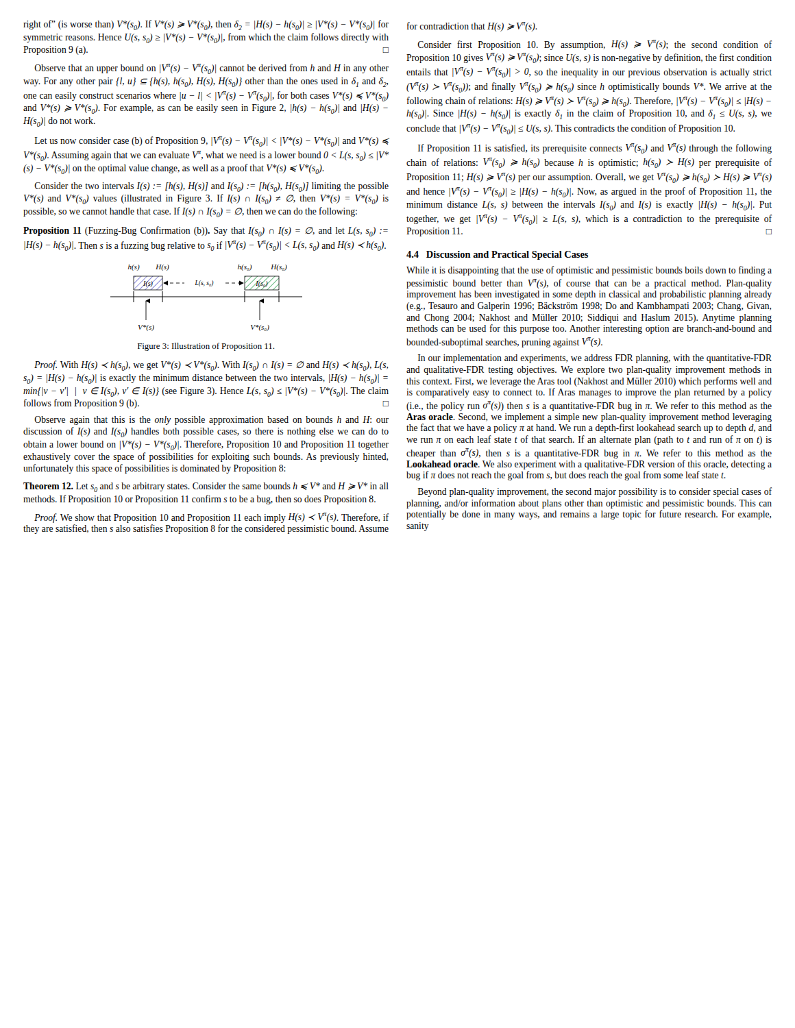right of” (is worse than) V*(s0). If V*(s) ≽ V*(s0), then δ2 = |H(s) − h(s0)| ≥ |V*(s) − V*(s0)| for symmetric reasons. Hence U(s, s0) ≥ |V*(s) − V*(s0)|, from which the claim follows directly with Proposition 9 (a). □
Observe that an upper bound on |Vπ(s) − Vπ(s0)| cannot be derived from h and H in any other way. For any other pair {l, u} ⊆ {h(s), h(s0), H(s), H(s0)} other than the ones used in δ1 and δ2, one can easily construct scenarios where |u − l| < |Vπ(s) − Vπ(s0)|, for both cases V*(s) ≼ V*(s0) and V*(s) ≽ V*(s0). For example, as can be easily seen in Figure 2, |h(s) − h(s0)| and |H(s) − H(s0)| do not work.
Let us now consider case (b) of Proposition 9, |Vπ(s) − Vπ(s0)| < |V*(s) − V*(s0)| and V*(s) ≼ V*(s0). Assuming again that we can evaluate Vπ, what we need is a lower bound 0 < L(s, s0) ≤ |V*(s) − V*(s0)| on the optimal value change, as well as a proof that V*(s) ≼ V*(s0).
Consider the two intervals I(s) := [h(s), H(s)] and I(s0) := [h(s0), H(s0)] limiting the possible V*(s) and V*(s0) values (illustrated in Figure 3. If I(s) ∩ I(s0) ≠ ∅, then V*(s) = V*(s0) is possible, so we cannot handle that case. If I(s) ∩ I(s0) = ∅, then we can do the following:
Proposition 11 (Fuzzing-Bug Confirmation (b)). Say that I(s0) ∩ I(s) = ∅, and let L(s, s0) := |H(s) − h(s0)|. Then s is a fuzzing bug relative to s0 if |Vπ(s) − Vπ(s0)| < L(s, s0) and H(s) ≺ h(s0).
h(s) H(s) h(s₀) H(s₀) I(s) I(s₀) L(s, s₀) V*(s) V*(s₀)
Figure 3: Illustration of Proposition 11.
Proof. With H(s) ≺ h(s0), we get V*(s) ≺ V*(s0). With I(s0) ∩ I(s) = ∅ and H(s) ≺ h(s0), L(s, s0) = |H(s) − h(s0)| is exactly the minimum distance between the two intervals, |H(s) − h(s0)| = min{|v − v′| | v ∈ I(s0), v′ ∈ I(s)} (see Figure 3). Hence L(s, s0) ≤ |V*(s) − V*(s0)|. The claim follows from Proposition 9 (b). □
Observe again that this is the only possible approximation based on bounds h and H: our discussion of I(s) and I(s0) handles both possible cases, so there is nothing else we can do to obtain a lower bound on |V*(s) − V*(s0)|. Therefore, Proposition 10 and Proposition 11 together exhaustively cover the space of possibilities for exploiting such bounds. As previously hinted, unfortunately this space of possibilities is dominated by Proposition 8:
Theorem 12. Let s0 and s be arbitrary states. Consider the same bounds h ≼ V* and H ≽ V* in all methods. If Proposition 10 or Proposition 11 confirm s to be a bug, then so does Proposition 8.
Proof. We show that Proposition 10 and Proposition 11 each imply H(s) ≺ Vπ(s). Therefore, if they are satisfied, then s also satisfies Proposition 8 for the considered pessimistic bound. Assume for contradiction that H(s) ≽ Vπ(s).
Consider first Proposition 10. By assumption, H(s) ≽ Vπ(s); the second condition of Proposition 10 gives Vπ(s) ≽ Vπ(s0); since U(s, s) is non-negative by definition, the first condition entails that |Vπ(s) − Vπ(s0)| > 0, so the inequality in our previous observation is actually strict (Vπ(s) ≻ Vπ(s0)); and finally Vπ(s0) ≽ h(s0) since h optimistically bounds V*. We arrive at the following chain of relations: H(s) ≽ Vπ(s) ≻ Vπ(s0) ≽ h(s0). Therefore, |Vπ(s) − Vπ(s0)| ≤ |H(s) − h(s0)|. Since |H(s) − h(s0)| is exactly δ1 in the claim of Proposition 10, and δ1 ≤ U(s, s), we conclude that |Vπ(s) − Vπ(s0)| ≤ U(s, s). This contradicts the condition of Proposition 10.
If Proposition 11 is satisfied, its prerequisite connects Vπ(s0) and Vπ(s) through the following chain of relations: Vπ(s0) ≽ h(s0) because h is optimistic; h(s0) ≻ H(s) per prerequisite of Proposition 11; H(s) ≽ Vπ(s) per our assumption. Overall, we get Vπ(s0) ≽ h(s0) ≻ H(s) ≽ Vπ(s) and hence |Vπ(s) − Vπ(s0)| ≥ |H(s) − h(s0)|. Now, as argued in the proof of Proposition 11, the minimum distance L(s, s) between the intervals I(s0) and I(s) is exactly |H(s) − h(s0)|. Put together, we get |Vπ(s) − Vπ(s0)| ≥ L(s, s), which is a contradiction to the prerequisite of Proposition 11. □
4.4 Discussion and Practical Special Cases
While it is disappointing that the use of optimistic and pessimistic bounds boils down to finding a pessimistic bound better than Vπ(s), of course that can be a practical method. Plan-quality improvement has been investigated in some depth in classical and probabilistic planning already (e.g., Tesauro and Galperin 1996; Bäckström 1998; Do and Kambhampati 2003; Chang, Givan, and Chong 2004; Nakhost and Müller 2010; Siddiqui and Haslum 2015). Anytime planning methods can be used for this purpose too. Another interesting option are branch-and-bound and bounded-suboptimal searches, pruning against Vπ(s).
In our implementation and experiments, we address FDR planning, with the quantitative-FDR and qualitative-FDR testing objectives. We explore two plan-quality improvement methods in this context. First, we leverage the Aras tool (Nakhost and Müller 2010) which performs well and is comparatively easy to connect to. If Aras manages to improve the plan returned by a policy (i.e., the policy run σπ(s)) then s is a quantitative-FDR bug in π. We refer to this method as the Aras oracle. Second, we implement a simple new plan-quality improvement method leveraging the fact that we have a policy π at hand. We run a depth-first lookahead search up to depth d, and we run π on each leaf state t of that search. If an alternate plan (path to t and run of π on t) is cheaper than σπ(s), then s is a quantitative-FDR bug in π. We refer to this method as the Lookahead oracle. We also experiment with a qualitative-FDR version of this oracle, detecting a bug if π does not reach the goal from s, but does reach the goal from some leaf state t.
Beyond plan-quality improvement, the second major possibility is to consider special cases of planning, and/or information about plans other than optimistic and pessimistic bounds. This can potentially be done in many ways, and remains a large topic for future research. For example, sanity